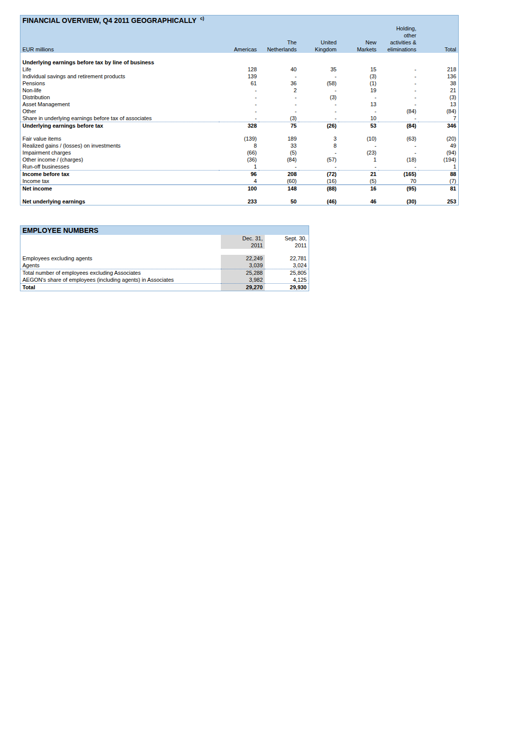| FINANCIAL OVERVIEW, Q4 2011 GEOGRAPHICALLY c) | | | | | |
| | | | | | Holding, | |
| | | | | | other | |
| | | The | United | New | activities & | |
| EUR millions | Americas | Netherlands | Kingdom | Markets | eliminations | Total |
| Underlying earnings before tax by line of business | | | | | | |
| Life | 128 | 40 | 35 | 15 | - | 218 |
| Individual savings and retirement products | 139 | - | - | (3) | - | 136 |
| Pensions | 61 | 36 | (58) | (1) | - | 38 |
| Non-life | - | 2 | - | 19 | - | 21 |
| Distribution | - | - | (3) | - | - | (3) |
| Asset Management | - | - | - | 13 | - | 13 |
| Other | - | - | - | - | (84) | (84) |
| Share in underlying earnings before tax of associates | - | (3) | - | 10 | - | 7 |
| Underlying earnings before tax | 328 | 75 | (26) | 53 | (84) | 346 |
| Fair value items | (139) | 189 | 3 | (10) | (63) | (20) |
| Realized gains / (losses) on investments | 8 | 33 | 8 | - | - | 49 |
| Impairment charges | (66) | (5) | - | (23) | - | (94) |
| Other income / (charges) | (36) | (84) | (57) | 1 | (18) | (194) |
| Run-off businesses | 1 | - | - | - | - | 1 |
| Income before tax | 96 | 208 | (72) | 21 | (165) | 88 |
| Income tax | 4 | (60) | (16) | (5) | 70 | (7) |
| Net income | 100 | 148 | (88) | 16 | (95) | 81 |
| Net underlying earnings | 233 | 50 | (46) | 46 | (30) | 253 |
| EMPLOYEE NUMBERS |
| | Dec. 31, | Sept. 30, |
| | 2011 | 2011 |
| Employees excluding agents | 22,249 | 22,781 |
| Agents | 3,039 | 3,024 |
| Total number of employees excluding Associates | 25,288 | 25,805 |
| AEGON's share of employees (including agents) in Associates | 3,982 | 4,125 |
| Total | 29,270 | 29,930 |